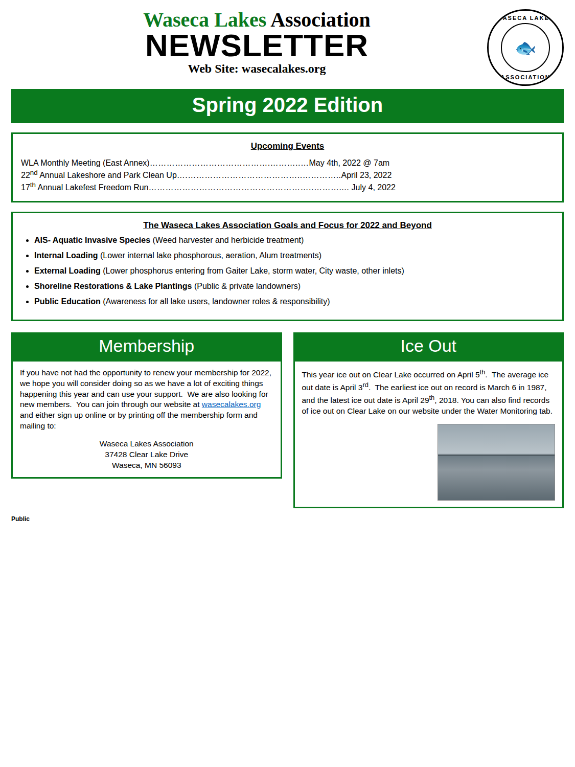Waseca Lakes Association
NEWSLETTER
Web Site: wasecalakes.org
WASECA LAKES 🐟 ASSOCIATION
Spring 2022 Edition
Upcoming Events
WLA Monthly Meeting (East Annex)…………………………………….………..…May 4th, 2022 @ 7am
22nd Annual Lakeshore and Park Clean Up….…………………………………..………….. April 23, 2022
17th Annual Lakefest Freedom Run…………………………………………………..……….... July 4, 2022
The Waseca Lakes Association Goals and Focus for 2022 and Beyond
AIS- Aquatic Invasive Species (Weed harvester and herbicide treatment)
Internal Loading (Lower internal lake phosphorous, aeration, Alum treatments)
External Loading (Lower phosphorus entering from Gaiter Lake, storm water, City waste, other inlets)
Shoreline Restorations & Lake Plantings (Public & private landowners)
Public Education (Awareness for all lake users, landowner roles & responsibility)
Membership
If you have not had the opportunity to renew your membership for 2022, we hope you will consider doing so as we have a lot of exciting things happening this year and can use your support. We are also looking for new members. You can join through our website at wasecalakes.org and either sign up online or by printing off the membership form and mailing to:
Waseca Lakes Association 37428 Clear Lake Drive Waseca, MN 56093
Ice Out
This year ice out on Clear Lake occurred on April 5th. The average ice out date is April 3rd. The earliest ice out on record is March 6 in 1987, and the latest ice out date is April 29th, 2018. You can also find records of ice out on Clear Lake on our website under the Water Monitoring tab.
Public